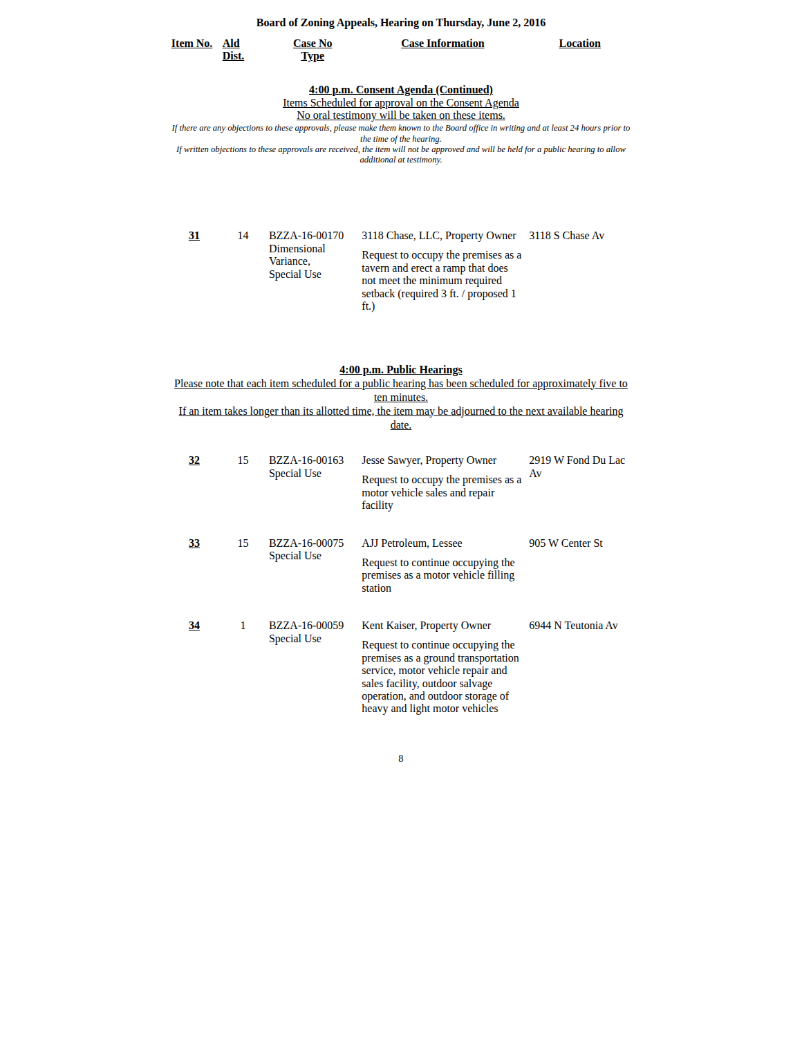Board of Zoning Appeals, Hearing on Thursday, June 2, 2016
| Item No. | Ald Dist. | Case No Type | Case Information | Location |
| --- | --- | --- | --- | --- |
4:00 p.m. Consent Agenda (Continued)
Items Scheduled for approval on the Consent Agenda
No oral testimony will be taken on these items.
If there are any objections to these approvals, please make them known to the Board office in writing and at least 24 hours prior to the time of the hearing.
If written objections to these approvals are received, the item will not be approved and will be held for a public hearing to allow additional at testimony.
| 31 | 14 | BZZA-16-00170 Dimensional Variance, Special Use | 3118 Chase, LLC, Property Owner Request to occupy the premises as a tavern and erect a ramp that does not meet the minimum required setback (required 3 ft. / proposed 1 ft.) | 3118 S Chase Av |
4:00 p.m. Public Hearings
Please note that each item scheduled for a public hearing has been scheduled for approximately five to ten minutes.
If an item takes longer than its allotted time, the item may be adjourned to the next available hearing date.
| 32 | 15 | BZZA-16-00163 Special Use | Jesse Sawyer, Property Owner Request to occupy the premises as a motor vehicle sales and repair facility | 2919 W Fond Du Lac Av |
| 33 | 15 | BZZA-16-00075 Special Use | AJJ Petroleum, Lessee Request to continue occupying the premises as a motor vehicle filling station | 905 W Center St |
| 34 | 1 | BZZA-16-00059 Special Use | Kent Kaiser, Property Owner Request to continue occupying the premises as a ground transportation service, motor vehicle repair and sales facility, outdoor salvage operation, and outdoor storage of heavy and light motor vehicles | 6944 N Teutonia Av |
8